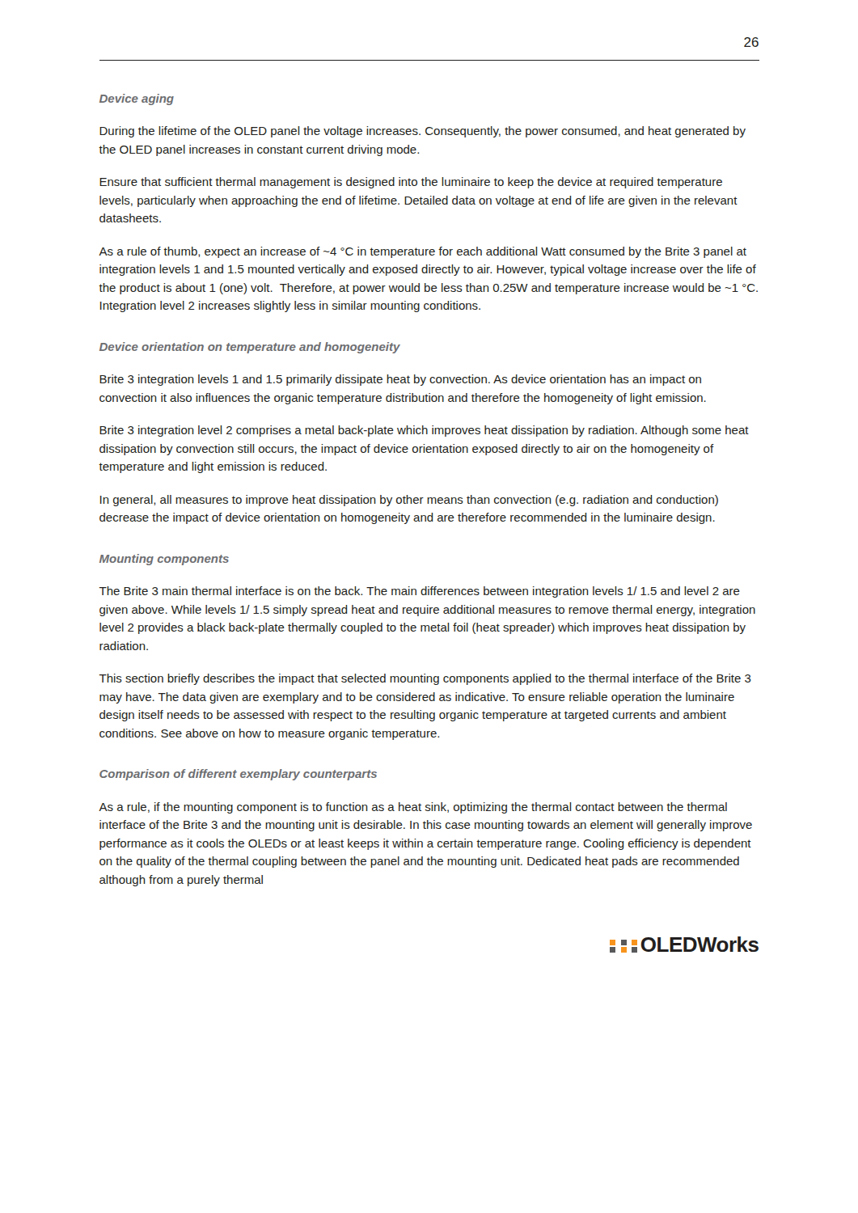26
Device aging
During the lifetime of the OLED panel the voltage increases. Consequently, the power consumed, and heat generated by the OLED panel increases in constant current driving mode.
Ensure that sufficient thermal management is designed into the luminaire to keep the device at required temperature levels, particularly when approaching the end of lifetime. Detailed data on voltage at end of life are given in the relevant datasheets.
As a rule of thumb, expect an increase of ~4 °C in temperature for each additional Watt consumed by the Brite 3 panel at integration levels 1 and 1.5 mounted vertically and exposed directly to air. However, typical voltage increase over the life of the product is about 1 (one) volt. Therefore, at power would be less than 0.25W and temperature increase would be ~1 °C. Integration level 2 increases slightly less in similar mounting conditions.
Device orientation on temperature and homogeneity
Brite 3 integration levels 1 and 1.5 primarily dissipate heat by convection. As device orientation has an impact on convection it also influences the organic temperature distribution and therefore the homogeneity of light emission.
Brite 3 integration level 2 comprises a metal back-plate which improves heat dissipation by radiation. Although some heat dissipation by convection still occurs, the impact of device orientation exposed directly to air on the homogeneity of temperature and light emission is reduced.
In general, all measures to improve heat dissipation by other means than convection (e.g. radiation and conduction) decrease the impact of device orientation on homogeneity and are therefore recommended in the luminaire design.
Mounting components
The Brite 3 main thermal interface is on the back. The main differences between integration levels 1/ 1.5 and level 2 are given above. While levels 1/ 1.5 simply spread heat and require additional measures to remove thermal energy, integration level 2 provides a black back-plate thermally coupled to the metal foil (heat spreader) which improves heat dissipation by radiation.
This section briefly describes the impact that selected mounting components applied to the thermal interface of the Brite 3 may have. The data given are exemplary and to be considered as indicative. To ensure reliable operation the luminaire design itself needs to be assessed with respect to the resulting organic temperature at targeted currents and ambient conditions. See above on how to measure organic temperature.
Comparison of different exemplary counterparts
As a rule, if the mounting component is to function as a heat sink, optimizing the thermal contact between the thermal interface of the Brite 3 and the mounting unit is desirable. In this case mounting towards an element will generally improve performance as it cools the OLEDs or at least keeps it within a certain temperature range. Cooling efficiency is dependent on the quality of the thermal coupling between the panel and the mounting unit. Dedicated heat pads are recommended although from a purely thermal
OLEDWorks